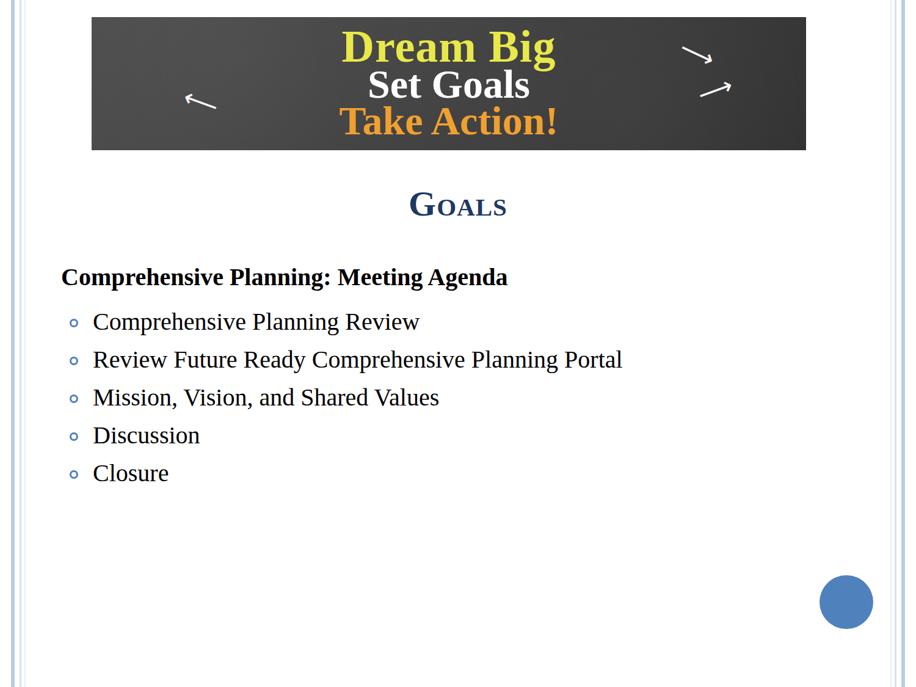Dream Big
Set Goals
Take Action!
⟶ ⟶ ⟶
Goals
Comprehensive Planning: Meeting Agenda
Comprehensive Planning Review
Review Future Ready Comprehensive Planning Portal
Mission, Vision, and Shared Values
Discussion
Closure